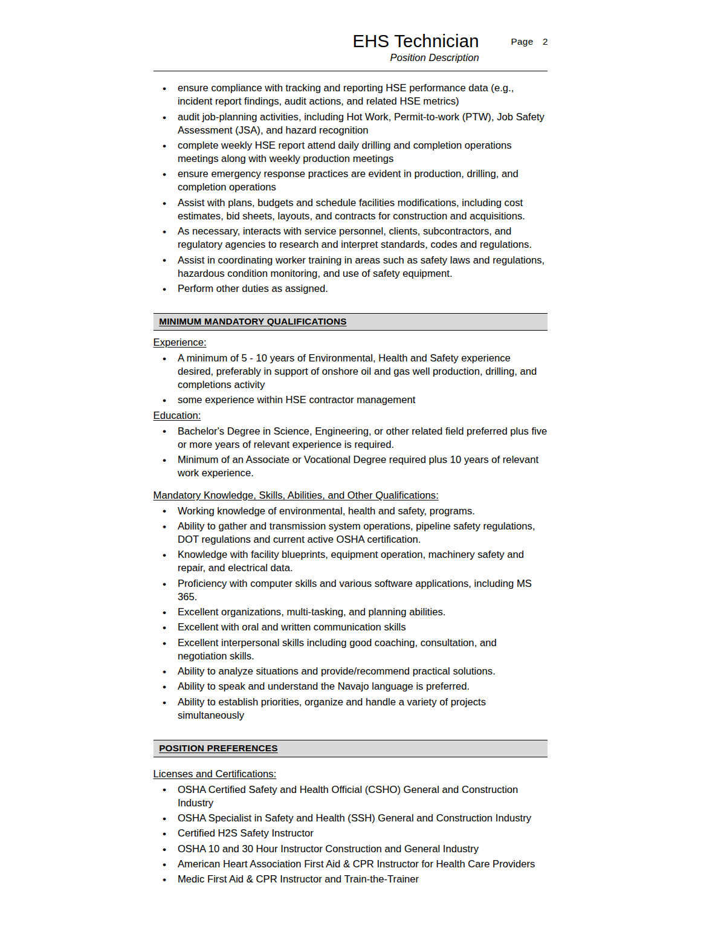EHS Technician
Position Description
Page 2
ensure compliance with tracking and reporting HSE performance data (e.g., incident report findings, audit actions, and related HSE metrics)
audit job-planning activities, including Hot Work, Permit-to-work (PTW), Job Safety Assessment (JSA), and hazard recognition
complete weekly HSE report attend daily drilling and completion operations meetings along with weekly production meetings
ensure emergency response practices are evident in production, drilling, and completion operations
Assist with plans, budgets and schedule facilities modifications, including cost estimates, bid sheets, layouts, and contracts for construction and acquisitions.
As necessary, interacts with service personnel, clients, subcontractors, and regulatory agencies to research and interpret standards, codes and regulations.
Assist in coordinating worker training in areas such as safety laws and regulations, hazardous condition monitoring, and use of safety equipment.
Perform other duties as assigned.
MINIMUM MANDATORY QUALIFICATIONS
Experience:
A minimum of 5 - 10 years of Environmental, Health and Safety experience desired, preferably in support of onshore oil and gas well production, drilling, and completions activity
some experience within HSE contractor management
Education:
Bachelor's Degree in Science, Engineering, or other related field preferred plus five or more years of relevant experience is required.
Minimum of an Associate or Vocational Degree required plus 10 years of relevant work experience.
Mandatory Knowledge, Skills, Abilities, and Other Qualifications:
Working knowledge of environmental, health and safety, programs.
Ability to gather and transmission system operations, pipeline safety regulations, DOT regulations and current active OSHA certification.
Knowledge with facility blueprints, equipment operation, machinery safety and repair, and electrical data.
Proficiency with computer skills and various software applications, including MS 365.
Excellent organizations, multi-tasking, and planning abilities.
Excellent with oral and written communication skills
Excellent interpersonal skills including good coaching, consultation, and negotiation skills.
Ability to analyze situations and provide/recommend practical solutions.
Ability to speak and understand the Navajo language is preferred.
Ability to establish priorities, organize and handle a variety of projects simultaneously
POSITION PREFERENCES
Licenses and Certifications:
OSHA Certified Safety and Health Official (CSHO) General and Construction Industry
OSHA Specialist in Safety and Health (SSH) General and Construction Industry
Certified H2S Safety Instructor
OSHA 10 and 30 Hour Instructor Construction and General Industry
American Heart Association First Aid & CPR Instructor for Health Care Providers
Medic First Aid & CPR Instructor and Train-the-Trainer